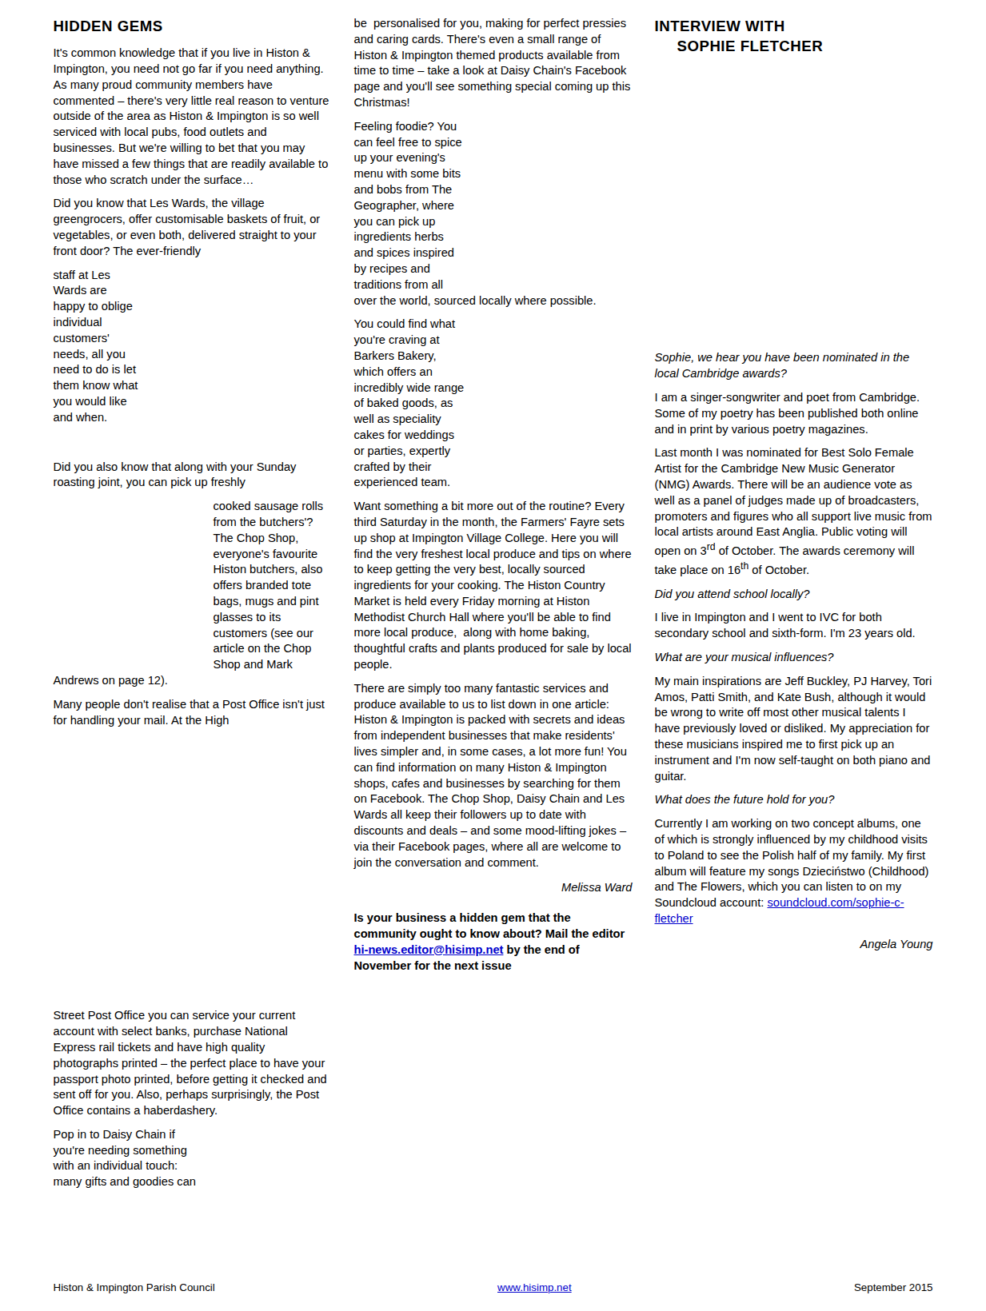HIDDEN GEMS
It's common knowledge that if you live in Histon & Impington, you need not go far if you need anything. As many proud community members have commented – there's very little real reason to venture outside of the area as Histon & Impington is so well serviced with local pubs, food outlets and businesses. But we're willing to bet that you may have missed a few things that are readily available to those who scratch under the surface…
Did you know that Les Wards, the village greengrocers, offer customisable baskets of fruit, or vegetables, or even both, delivered straight to your front door? The ever-friendly
staff at Les Wards are happy to oblige individual customers' needs, all you need to do is let them know what you would like and when.
Did you also know that along with your Sunday roasting joint, you can pick up freshly
cooked sausage rolls from the butchers'? The Chop Shop, everyone's favourite Histon butchers, also offers branded tote bags, mugs and pint glasses to its customers (see our article on the Chop Shop and Mark Andrews on page 12).
Many people don't realise that a Post Office isn't just for handling your mail. At the High
Street Post Office you can service your current account with select banks, purchase National Express rail tickets and have high quality photographs printed – the perfect place to have your passport photo printed, before getting it checked and sent off for you. Also, perhaps surprisingly, the Post Office contains a haberdashery.
Pop in to Daisy Chain if you're needing something with an individual touch: many gifts and goodies can
be personalised for you, making for perfect pressies and caring cards. There's even a small range of Histon & Impington themed products available from time to time – take a look at Daisy Chain's Facebook page and you'll see something special coming up this Christmas!
Feeling foodie? You can feel free to spice up your evening's menu with some bits and bobs from The Geographer, where you can pick up ingredients herbs and spices inspired by recipes and traditions from all over the world, sourced locally where possible.
You could find what you're craving at Barkers Bakery, which offers an incredibly wide range of baked goods, as well as speciality cakes for weddings or parties, expertly crafted by their experienced team.
Want something a bit more out of the routine? Every third Saturday in the month, the Farmers' Fayre sets up shop at Impington Village College. Here you will find the very freshest local produce and tips on where to keep getting the very best, locally sourced ingredients for your cooking. The Histon Country Market is held every Friday morning at Histon Methodist Church Hall where you'll be able to find more local produce, along with home baking, thoughtful crafts and plants produced for sale by local people.
There are simply too many fantastic services and produce available to us to list down in one article: Histon & Impington is packed with secrets and ideas from independent businesses that make residents' lives simpler and, in some cases, a lot more fun! You can find information on many Histon & Impington shops, cafes and businesses by searching for them on Facebook. The Chop Shop, Daisy Chain and Les Wards all keep their followers up to date with discounts and deals – and some mood-lifting jokes – via their Facebook pages, where all are welcome to join the conversation and comment.
Melissa Ward
Is your business a hidden gem that the community ought to know about? Mail the editor hi-news.editor@hisimp.net by the end of November for the next issue
INTERVIEW WITHSOPHIE FLETCHER
Sophie, we hear you have been nominated in the local Cambridge awards?
I am a singer-songwriter and poet from Cambridge. Some of my poetry has been published both online and in print by various poetry magazines.
Last month I was nominated for Best Solo Female Artist for the Cambridge New Music Generator (NMG) Awards. There will be an audience vote as well as a panel of judges made up of broadcasters, promoters and figures who all support live music from local artists around East Anglia. Public voting will open on 3rd of October. The awards ceremony will take place on 16th of October.
Did you attend school locally?
I live in Impington and I went to IVC for both secondary school and sixth-form. I'm 23 years old.
What are your musical influences?
My main inspirations are Jeff Buckley, PJ Harvey, Tori Amos, Patti Smith, and Kate Bush, although it would be wrong to write off most other musical talents I have previously loved or disliked. My appreciation for these musicians inspired me to first pick up an instrument and I'm now self-taught on both piano and guitar.
What does the future hold for you?
Currently I am working on two concept albums, one of which is strongly influenced by my childhood visits to Poland to see the Polish half of my family. My first album will feature my songs Dzieciństwo (Childhood) and The Flowers, which you can listen to on my Soundcloud account: soundcloud.com/sophie-c-fletcher
Angela Young
Histon & Impington Parish Council www.hisimp.net September 2015